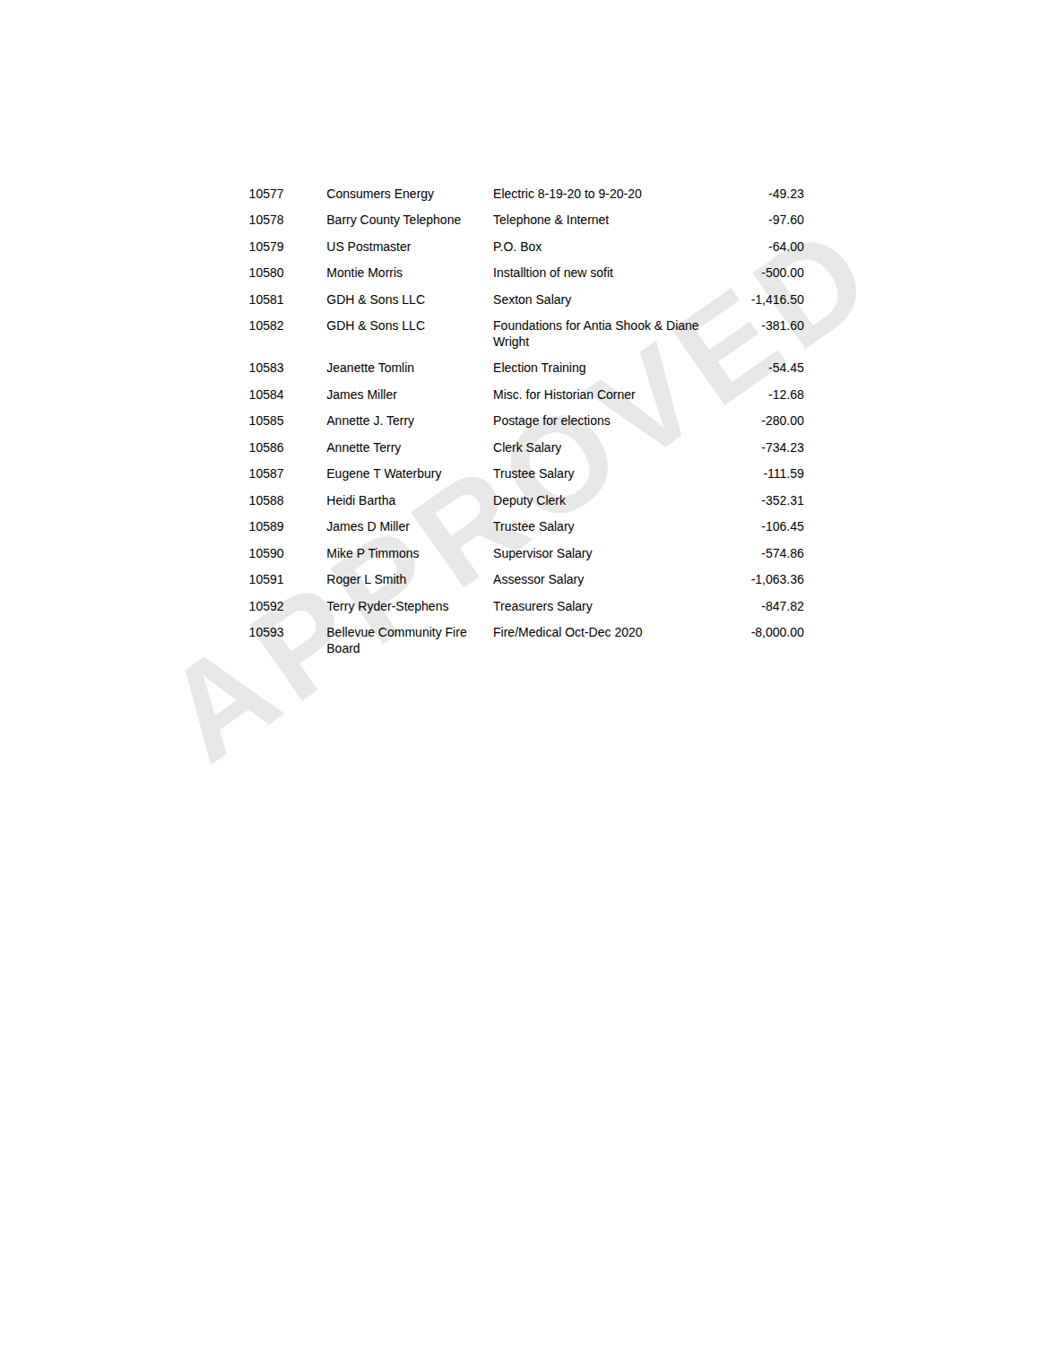APPROVED
| 10577 | Consumers Energy | Electric 8-19-20 to 9-20-20 | -49.23 |
| 10578 | Barry County Telephone | Telephone & Internet | -97.60 |
| 10579 | US Postmaster | P.O. Box | -64.00 |
| 10580 | Montie Morris | Installtion of new sofit | -500.00 |
| 10581 | GDH & Sons LLC | Sexton Salary | -1,416.50 |
| 10582 | GDH & Sons LLC | Foundations for Antia Shook & Diane Wright | -381.60 |
| 10583 | Jeanette Tomlin | Election Training | -54.45 |
| 10584 | James Miller | Misc. for Historian Corner | -12.68 |
| 10585 | Annette J. Terry | Postage for elections | -280.00 |
| 10586 | Annette Terry | Clerk Salary | -734.23 |
| 10587 | Eugene T Waterbury | Trustee Salary | -111.59 |
| 10588 | Heidi Bartha | Deputy Clerk | -352.31 |
| 10589 | James D Miller | Trustee Salary | -106.45 |
| 10590 | Mike P Timmons | Supervisor Salary | -574.86 |
| 10591 | Roger L Smith | Assessor Salary | -1,063.36 |
| 10592 | Terry Ryder-Stephens | Treasurers Salary | -847.82 |
| 10593 | Bellevue Community Fire Board | Fire/Medical Oct-Dec 2020 | -8,000.00 |